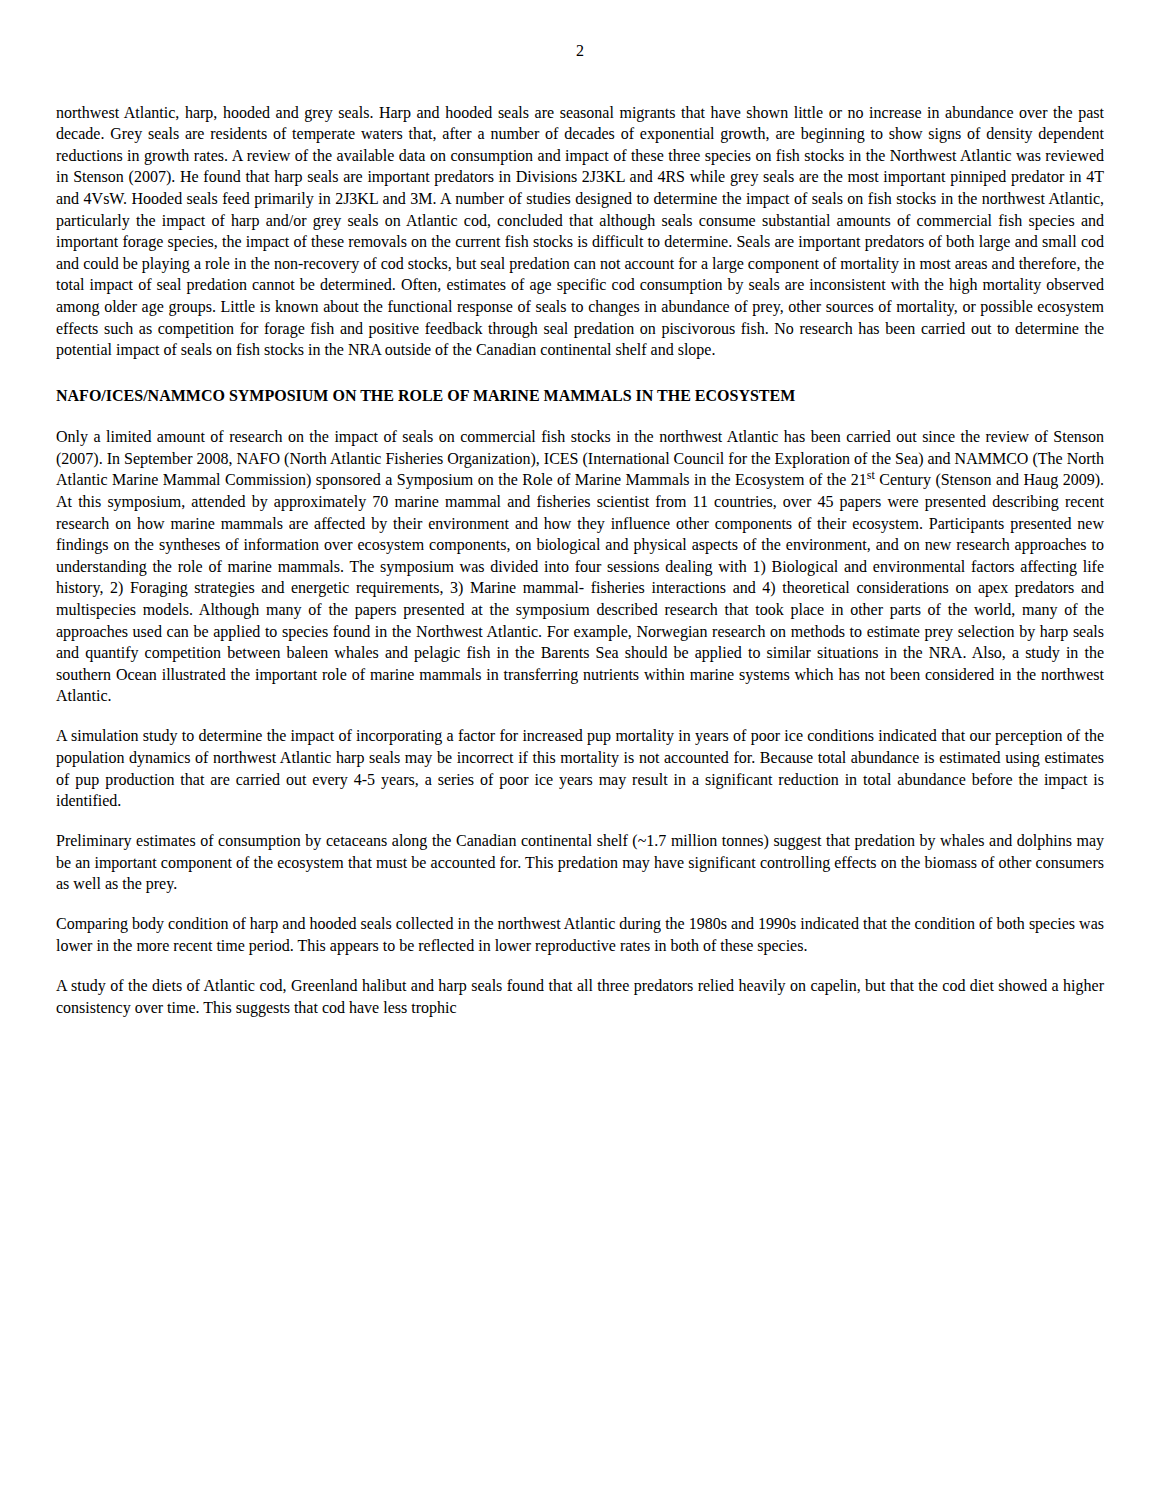2
northwest Atlantic, harp, hooded and grey seals. Harp and hooded seals are seasonal migrants that have shown little or no increase in abundance over the past decade. Grey seals are residents of temperate waters that, after a number of decades of exponential growth, are beginning to show signs of density dependent reductions in growth rates. A review of the available data on consumption and impact of these three species on fish stocks in the Northwest Atlantic was reviewed in Stenson (2007). He found that harp seals are important predators in Divisions 2J3KL and 4RS while grey seals are the most important pinniped predator in 4T and 4VsW. Hooded seals feed primarily in 2J3KL and 3M. A number of studies designed to determine the impact of seals on fish stocks in the northwest Atlantic, particularly the impact of harp and/or grey seals on Atlantic cod, concluded that although seals consume substantial amounts of commercial fish species and important forage species, the impact of these removals on the current fish stocks is difficult to determine. Seals are important predators of both large and small cod and could be playing a role in the non-recovery of cod stocks, but seal predation can not account for a large component of mortality in most areas and therefore, the total impact of seal predation cannot be determined. Often, estimates of age specific cod consumption by seals are inconsistent with the high mortality observed among older age groups. Little is known about the functional response of seals to changes in abundance of prey, other sources of mortality, or possible ecosystem effects such as competition for forage fish and positive feedback through seal predation on piscivorous fish. No research has been carried out to determine the potential impact of seals on fish stocks in the NRA outside of the Canadian continental shelf and slope.
NAFO/ICES/NAMMCO Symposium on the Role of Marine Mammals in the Ecosystem
Only a limited amount of research on the impact of seals on commercial fish stocks in the northwest Atlantic has been carried out since the review of Stenson (2007). In September 2008, NAFO (North Atlantic Fisheries Organization), ICES (International Council for the Exploration of the Sea) and NAMMCO (The North Atlantic Marine Mammal Commission) sponsored a Symposium on the Role of Marine Mammals in the Ecosystem of the 21st Century (Stenson and Haug 2009). At this symposium, attended by approximately 70 marine mammal and fisheries scientist from 11 countries, over 45 papers were presented describing recent research on how marine mammals are affected by their environment and how they influence other components of their ecosystem. Participants presented new findings on the syntheses of information over ecosystem components, on biological and physical aspects of the environment, and on new research approaches to understanding the role of marine mammals. The symposium was divided into four sessions dealing with 1) Biological and environmental factors affecting life history, 2) Foraging strategies and energetic requirements, 3) Marine mammal- fisheries interactions and 4) theoretical considerations on apex predators and multispecies models. Although many of the papers presented at the symposium described research that took place in other parts of the world, many of the approaches used can be applied to species found in the Northwest Atlantic. For example, Norwegian research on methods to estimate prey selection by harp seals and quantify competition between baleen whales and pelagic fish in the Barents Sea should be applied to similar situations in the NRA. Also, a study in the southern Ocean illustrated the important role of marine mammals in transferring nutrients within marine systems which has not been considered in the northwest Atlantic.
A simulation study to determine the impact of incorporating a factor for increased pup mortality in years of poor ice conditions indicated that our perception of the population dynamics of northwest Atlantic harp seals may be incorrect if this mortality is not accounted for. Because total abundance is estimated using estimates of pup production that are carried out every 4-5 years, a series of poor ice years may result in a significant reduction in total abundance before the impact is identified.
Preliminary estimates of consumption by cetaceans along the Canadian continental shelf (~1.7 million tonnes) suggest that predation by whales and dolphins may be an important component of the ecosystem that must be accounted for. This predation may have significant controlling effects on the biomass of other consumers as well as the prey.
Comparing body condition of harp and hooded seals collected in the northwest Atlantic during the 1980s and 1990s indicated that the condition of both species was lower in the more recent time period. This appears to be reflected in lower reproductive rates in both of these species.
A study of the diets of Atlantic cod, Greenland halibut and harp seals found that all three predators relied heavily on capelin, but that the cod diet showed a higher consistency over time. This suggests that cod have less trophic